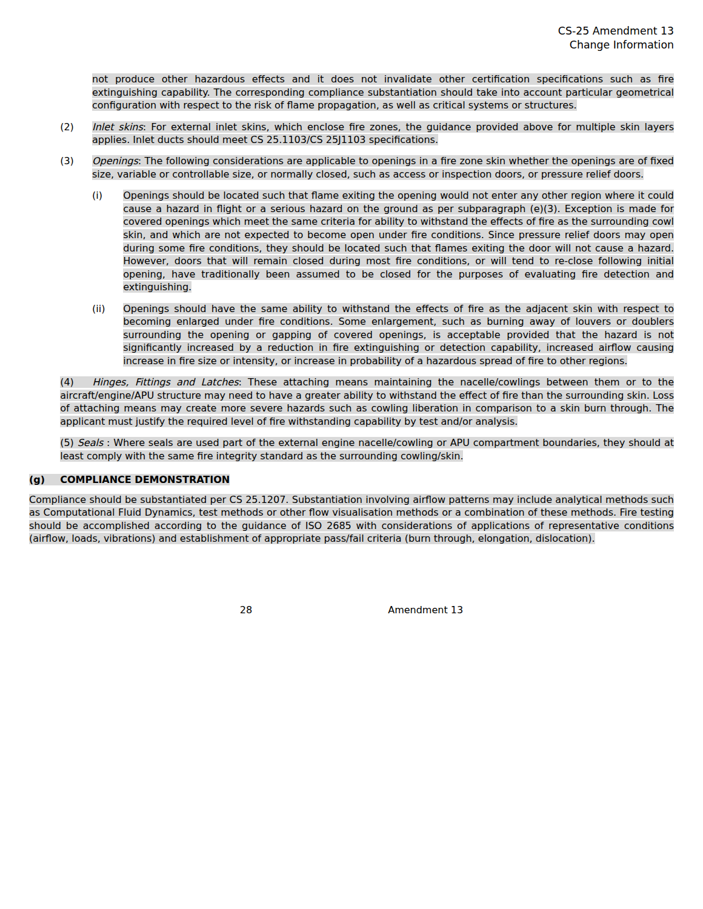CS-25 Amendment 13
Change Information
not produce other hazardous effects and it does not invalidate other certification specifications such as fire extinguishing capability. The corresponding compliance substantiation should take into account particular geometrical configuration with respect to the risk of flame propagation, as well as critical systems or structures.
(2) Inlet skins: For external inlet skins, which enclose fire zones, the guidance provided above for multiple skin layers applies. Inlet ducts should meet CS 25.1103/CS 25J1103 specifications.
(3) Openings: The following considerations are applicable to openings in a fire zone skin whether the openings are of fixed size, variable or controllable size, or normally closed, such as access or inspection doors, or pressure relief doors.
(i) Openings should be located such that flame exiting the opening would not enter any other region where it could cause a hazard in flight or a serious hazard on the ground as per subparagraph (e)(3). Exception is made for covered openings which meet the same criteria for ability to withstand the effects of fire as the surrounding cowl skin, and which are not expected to become open under fire conditions. Since pressure relief doors may open during some fire conditions, they should be located such that flames exiting the door will not cause a hazard. However, doors that will remain closed during most fire conditions, or will tend to re-close following initial opening, have traditionally been assumed to be closed for the purposes of evaluating fire detection and extinguishing.
(ii) Openings should have the same ability to withstand the effects of fire as the adjacent skin with respect to becoming enlarged under fire conditions. Some enlargement, such as burning away of louvers or doublers surrounding the opening or gapping of covered openings, is acceptable provided that the hazard is not significantly increased by a reduction in fire extinguishing or detection capability, increased airflow causing increase in fire size or intensity, or increase in probability of a hazardous spread of fire to other regions.
(4) Hinges, Fittings and Latches: These attaching means maintaining the nacelle/cowlings between them or to the aircraft/engine/APU structure may need to have a greater ability to withstand the effect of fire than the surrounding skin. Loss of attaching means may create more severe hazards such as cowling liberation in comparison to a skin burn through. The applicant must justify the required level of fire withstanding capability by test and/or analysis.
(5) Seals : Where seals are used part of the external engine nacelle/cowling or APU compartment boundaries, they should at least comply with the same fire integrity standard as the surrounding cowling/skin.
(g) COMPLIANCE DEMONSTRATION
Compliance should be substantiated per CS 25.1207. Substantiation involving airflow patterns may include analytical methods such as Computational Fluid Dynamics, test methods or other flow visualisation methods or a combination of these methods. Fire testing should be accomplished according to the guidance of ISO 2685 with considerations of applications of representative conditions (airflow, loads, vibrations) and establishment of appropriate pass/fail criteria (burn through, elongation, dislocation).
28 Amendment 13